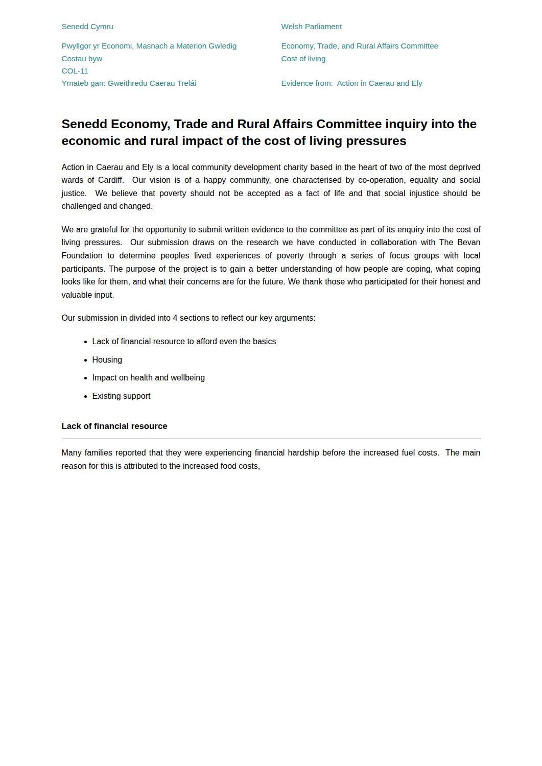Senedd Cymru
Pwyllgor yr Economi, Masnach a Materion Gwledig Costau byw COL-11 Ymateb gan: Gweithredu Caerau Trelái
Welsh Parliament
Economy, Trade, and Rural Affairs Committee Cost of living Evidence from: Action in Caerau and Ely
Senedd Economy, Trade and Rural Affairs Committee inquiry into the economic and rural impact of the cost of living pressures
Action in Caerau and Ely is a local community development charity based in the heart of two of the most deprived wards of Cardiff. Our vision is of a happy community, one characterised by co-operation, equality and social justice. We believe that poverty should not be accepted as a fact of life and that social injustice should be challenged and changed.
We are grateful for the opportunity to submit written evidence to the committee as part of its enquiry into the cost of living pressures. Our submission draws on the research we have conducted in collaboration with The Bevan Foundation to determine peoples lived experiences of poverty through a series of focus groups with local participants. The purpose of the project is to gain a better understanding of how people are coping, what coping looks like for them, and what their concerns are for the future. We thank those who participated for their honest and valuable input.
Our submission in divided into 4 sections to reflect our key arguments:
Lack of financial resource to afford even the basics
Housing
Impact on health and wellbeing
Existing support
Lack of financial resource
Many families reported that they were experiencing financial hardship before the increased fuel costs. The main reason for this is attributed to the increased food costs,